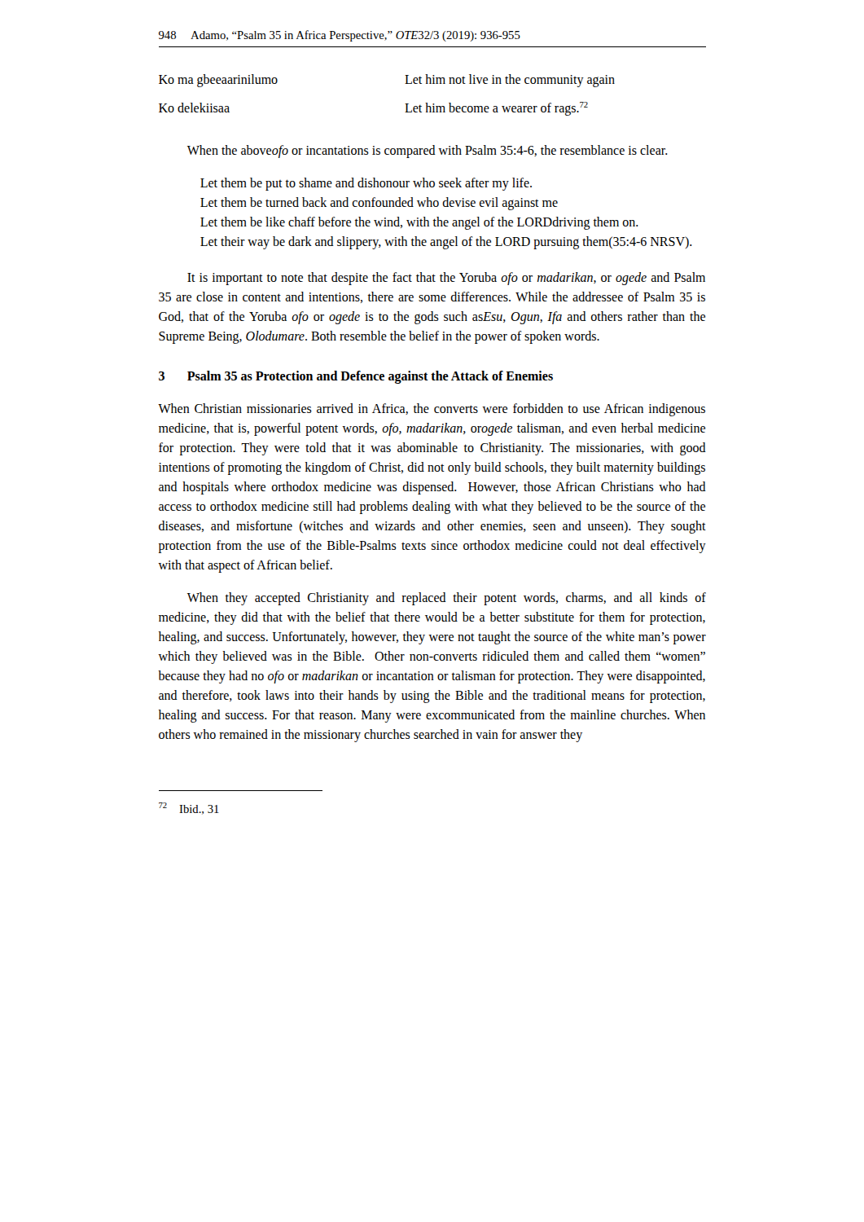948 Adamo, “Psalm 35 in Africa Perspective,” OTE32/3 (2019): 936-955
| Ko ma gbeeaarinilumo | Let him not live in the community again |
| Ko delekiisaa | Let him become a wearer of rags. 72 |
When the aboveofo or incantations is compared with Psalm 35:4-6, the resemblance is clear.
Let them be put to shame and dishonour who seek after my life.
Let them be turned back and confounded who devise evil against me
Let them be like chaff before the wind, with the angel of the LORDdriving them on.
Let their way be dark and slippery, with the angel of the LORD pursuing them(35:4-6 NRSV).
It is important to note that despite the fact that the Yoruba ofo or madarikan, or ogede and Psalm 35 are close in content and intentions, there are some differences. While the addressee of Psalm 35 is God, that of the Yoruba ofo or ogede is to the gods such asEsu, Ogun, Ifa and others rather than the Supreme Being, Olodumare. Both resemble the belief in the power of spoken words.
3 Psalm 35 as Protection and Defence against the Attack of Enemies
When Christian missionaries arrived in Africa, the converts were forbidden to use African indigenous medicine, that is, powerful potent words, ofo, madarikan, orogede talisman, and even herbal medicine for protection. They were told that it was abominable to Christianity. The missionaries, with good intentions of promoting the kingdom of Christ, did not only build schools, they built maternity buildings and hospitals where orthodox medicine was dispensed. However, those African Christians who had access to orthodox medicine still had problems dealing with what they believed to be the source of the diseases, and misfortune (witches and wizards and other enemies, seen and unseen). They sought protection from the use of the Bible-Psalms texts since orthodox medicine could not deal effectively with that aspect of African belief.
When they accepted Christianity and replaced their potent words, charms, and all kinds of medicine, they did that with the belief that there would be a better substitute for them for protection, healing, and success. Unfortunately, however, they were not taught the source of the white man’s power which they believed was in the Bible. Other non-converts ridiculed them and called them “women” because they had no ofo or madarikan or incantation or talisman for protection. They were disappointed, and therefore, took laws into their hands by using the Bible and the traditional means for protection, healing and success. For that reason. Many were excommunicated from the mainline churches. When others who remained in the missionary churches searched in vain for answer they
72 Ibid., 31